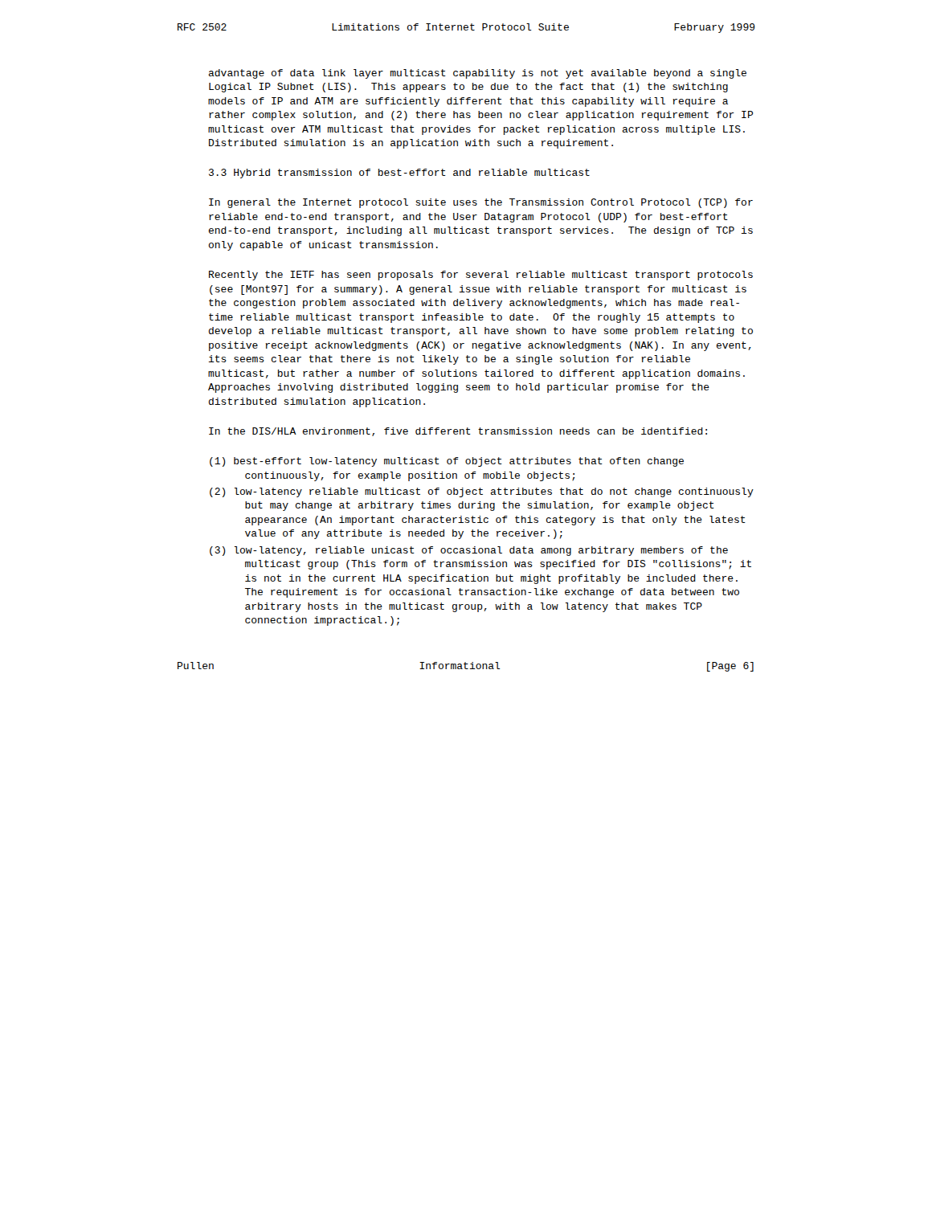RFC 2502 Limitations of Internet Protocol Suite February 1999
advantage of data link layer multicast capability is not yet available beyond a single Logical IP Subnet (LIS). This appears to be due to the fact that (1) the switching models of IP and ATM are sufficiently different that this capability will require a rather complex solution, and (2) there has been no clear application requirement for IP multicast over ATM multicast that provides for packet replication across multiple LIS. Distributed simulation is an application with such a requirement.
3.3 Hybrid transmission of best-effort and reliable multicast
In general the Internet protocol suite uses the Transmission Control Protocol (TCP) for reliable end-to-end transport, and the User Datagram Protocol (UDP) for best-effort end-to-end transport, including all multicast transport services. The design of TCP is only capable of unicast transmission.
Recently the IETF has seen proposals for several reliable multicast transport protocols (see [Mont97] for a summary). A general issue with reliable transport for multicast is the congestion problem associated with delivery acknowledgments, which has made real-time reliable multicast transport infeasible to date. Of the roughly 15 attempts to develop a reliable multicast transport, all have shown to have some problem relating to positive receipt acknowledgments (ACK) or negative acknowledgments (NAK). In any event, its seems clear that there is not likely to be a single solution for reliable multicast, but rather a number of solutions tailored to different application domains. Approaches involving distributed logging seem to hold particular promise for the distributed simulation application.
In the DIS/HLA environment, five different transmission needs can be identified:
(1) best-effort low-latency multicast of object attributes that often change continuously, for example position of mobile objects;
(2) low-latency reliable multicast of object attributes that do not change continuously but may change at arbitrary times during the simulation, for example object appearance (An important characteristic of this category is that only the latest value of any attribute is needed by the receiver.);
(3) low-latency, reliable unicast of occasional data among arbitrary members of the multicast group (This form of transmission was specified for DIS "collisions"; it is not in the current HLA specification but might profitably be included there. The requirement is for occasional transaction-like exchange of data between two arbitrary hosts in the multicast group, with a low latency that makes TCP connection impractical.);
Pullen Informational [Page 6]